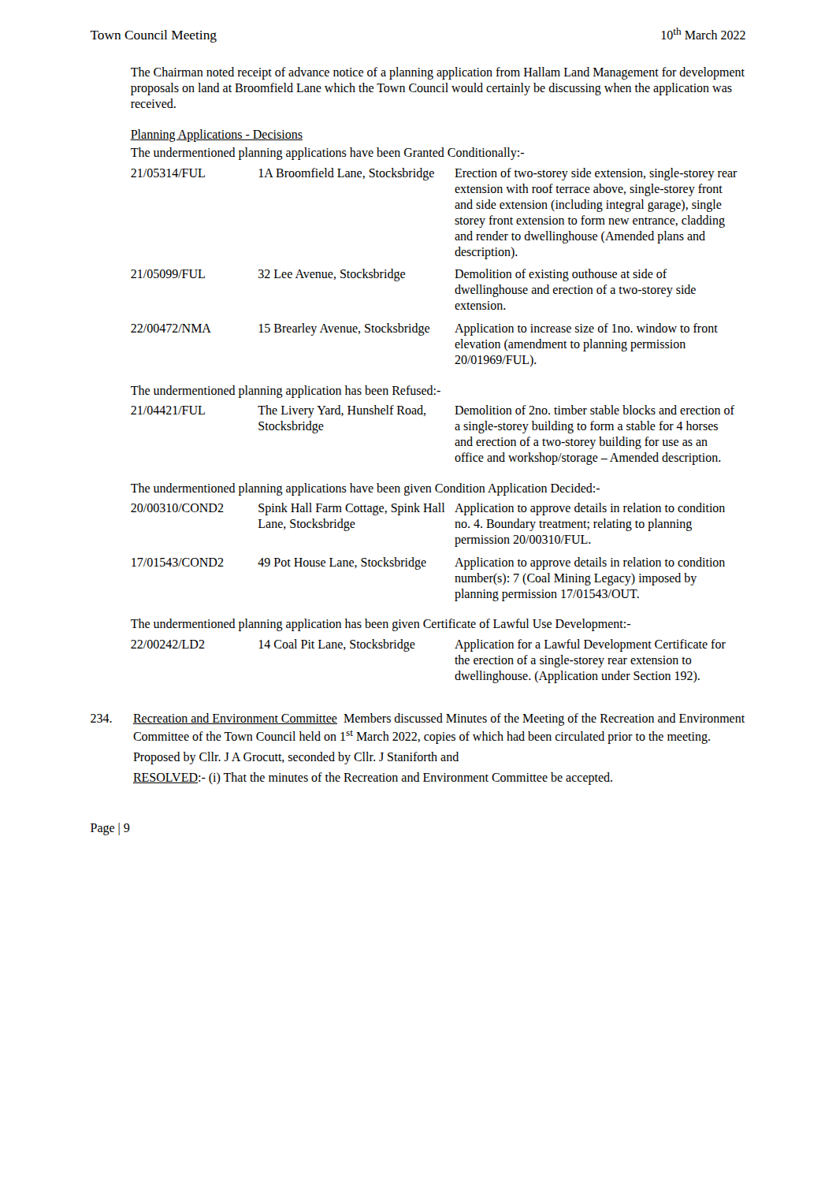Town Council Meeting
10th March 2022
The Chairman noted receipt of advance notice of a planning application from Hallam Land Management for development proposals on land at Broomfield Lane which the Town Council would certainly be discussing when the application was received.
Planning Applications - Decisions
The undermentioned planning applications have been Granted Conditionally:-
| 21/05314/FUL | 1A Broomfield Lane, Stocksbridge | Erection of two-storey side extension, single-storey rear extension with roof terrace above, single-storey front and side extension (including integral garage), single storey front extension to form new entrance, cladding and render to dwellinghouse (Amended plans and description). |
| 21/05099/FUL | 32 Lee Avenue, Stocksbridge | Demolition of existing outhouse at side of dwellinghouse and erection of a two-storey side extension. |
| 22/00472/NMA | 15 Brearley Avenue, Stocksbridge | Application to increase size of 1no. window to front elevation (amendment to planning permission 20/01969/FUL). |
The undermentioned planning application has been Refused:-
| 21/04421/FUL | The Livery Yard, Hunshelf Road, Stocksbridge | Demolition of 2no. timber stable blocks and erection of a single-storey building to form a stable for 4 horses and erection of a two-storey building for use as an office and workshop/storage – Amended description. |
The undermentioned planning applications have been given Condition Application Decided:-
| 20/00310/COND2 | Spink Hall Farm Cottage, Spink Hall Lane, Stocksbridge | Application to approve details in relation to condition no. 4. Boundary treatment; relating to planning permission 20/00310/FUL. |
| 17/01543/COND2 | 49 Pot House Lane, Stocksbridge | Application to approve details in relation to condition number(s): 7 (Coal Mining Legacy) imposed by planning permission 17/01543/OUT. |
The undermentioned planning application has been given Certificate of Lawful Use Development:-
| 22/00242/LD2 | 14 Coal Pit Lane, Stocksbridge | Application for a Lawful Development Certificate for the erection of a single-storey rear extension to dwellinghouse. (Application under Section 192). |
234.
Recreation and Environment Committee Members discussed Minutes of the Meeting of the Recreation and Environment Committee of the Town Council held on 1st March 2022, copies of which had been circulated prior to the meeting.
Proposed by Cllr. J A Grocutt, seconded by Cllr. J Staniforth and
RESOLVED:- (i) That the minutes of the Recreation and Environment Committee be accepted.
Page | 9